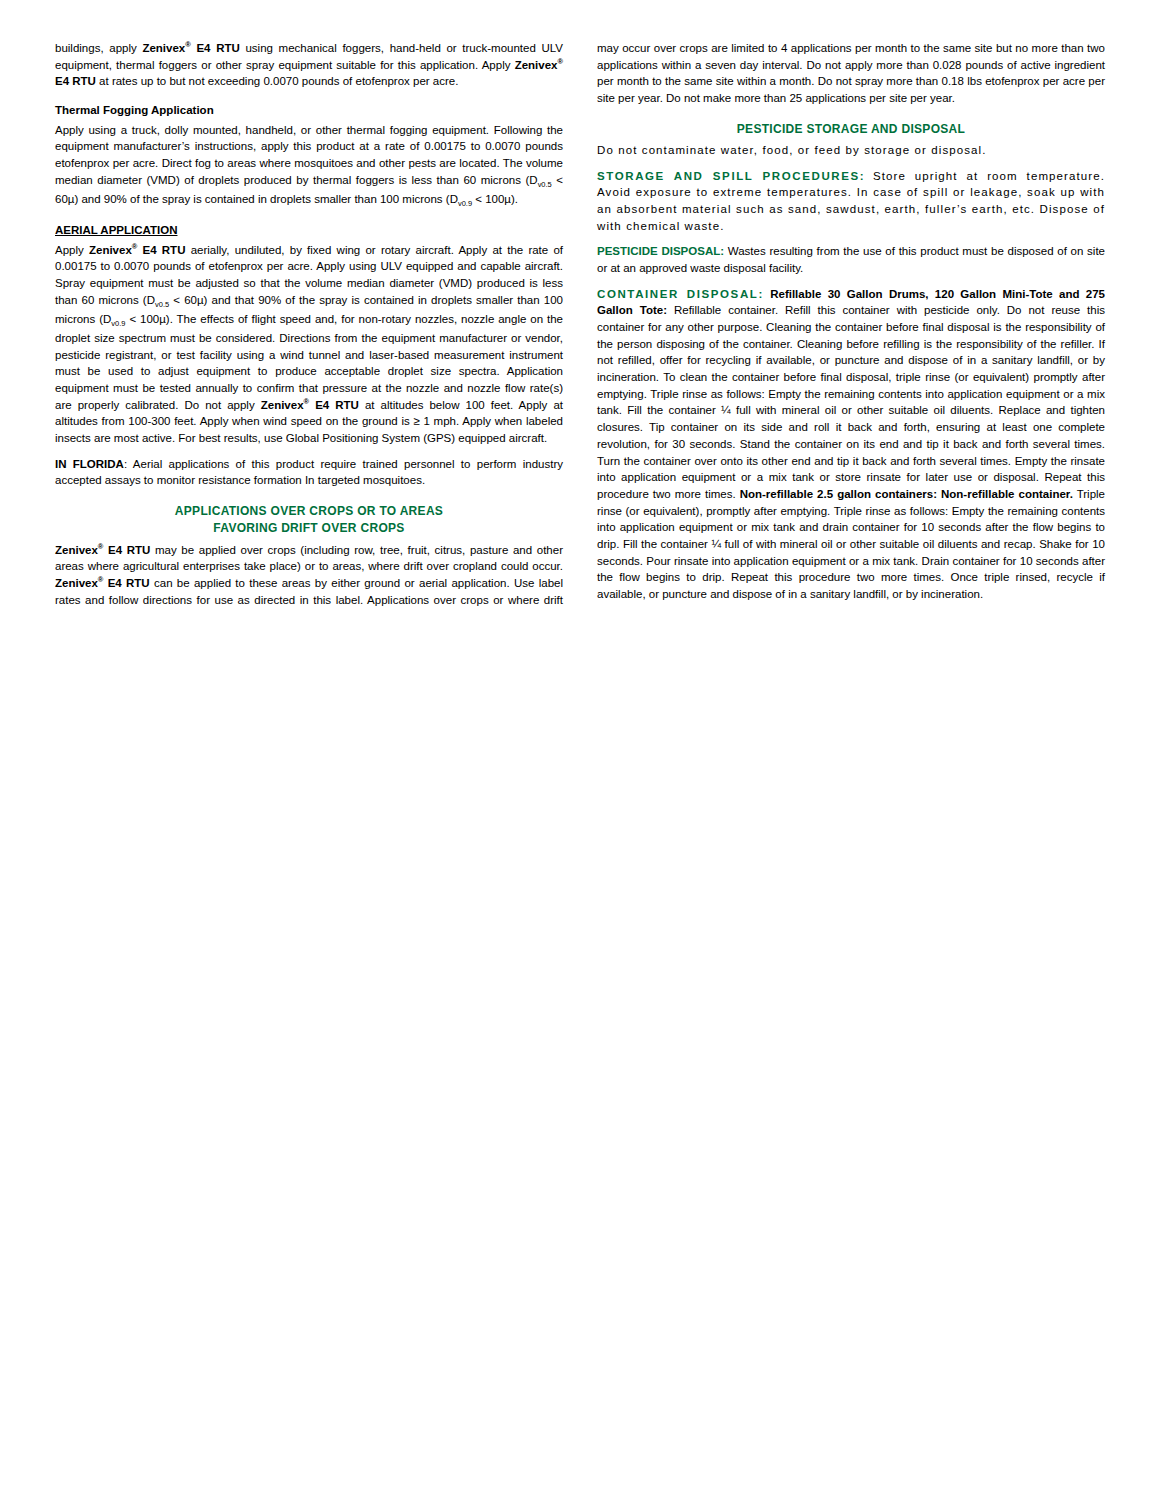buildings, apply Zenivex® E4 RTU using mechanical foggers, hand-held or truck-mounted ULV equipment, thermal foggers or other spray equipment suitable for this application. Apply Zenivex® E4 RTU at rates up to but not exceeding 0.0070 pounds of etofenprox per acre.
Thermal Fogging Application
Apply using a truck, dolly mounted, handheld, or other thermal fogging equipment. Following the equipment manufacturer’s instructions, apply this product at a rate of 0.00175 to 0.0070 pounds etofenprox per acre. Direct fog to areas where mosquitoes and other pests are located. The volume median diameter (VMD) of droplets produced by thermal foggers is less than 60 microns (Dv0.5 < 60µ) and 90% of the spray is contained in droplets smaller than 100 microns (Dv0.9 < 100µ).
AERIAL APPLICATION
Apply Zenivex® E4 RTU aerially, undiluted, by fixed wing or rotary aircraft. Apply at the rate of 0.00175 to 0.0070 pounds of etofenprox per acre. Apply using ULV equipped and capable aircraft. Spray equipment must be adjusted so that the volume median diameter (VMD) produced is less than 60 microns (Dv0.5 < 60µ) and that 90% of the spray is contained in droplets smaller than 100 microns (Dv0.9 < 100µ). The effects of flight speed and, for non-rotary nozzles, nozzle angle on the droplet size spectrum must be considered. Directions from the equipment manufacturer or vendor, pesticide registrant, or test facility using a wind tunnel and laser-based measurement instrument must be used to adjust equipment to produce acceptable droplet size spectra. Application equipment must be tested annually to confirm that pressure at the nozzle and nozzle flow rate(s) are properly calibrated. Do not apply Zenivex® E4 RTU at altitudes below 100 feet. Apply at altitudes from 100-300 feet. Apply when wind speed on the ground is ≥ 1 mph. Apply when labeled insects are most active. For best results, use Global Positioning System (GPS) equipped aircraft.
IN FLORIDA: Aerial applications of this product require trained personnel to perform industry accepted assays to monitor resistance formation In targeted mosquitoes.
APPLICATIONS OVER CROPS OR TO AREAS
FAVORING DRIFT OVER CROPS
Zenivex® E4 RTU may be applied over crops (including row, tree, fruit, citrus, pasture and other areas where agricultural enterprises take place) or to areas, where drift over cropland could occur. Zenivex® E4 RTU can be applied to these areas by either ground or aerial application. Use label rates and follow directions for use as directed in this label. Applications over crops or where drift may occur over crops are limited to 4 applications per month to the same site but no more than two applications within a seven day interval. Do not apply more than 0.028 pounds of active ingredient per month to the same site within a month. Do not spray more than 0.18 lbs etofenprox per acre per site per year. Do not make more than 25 applications per site per year.
PESTICIDE STORAGE AND DISPOSAL
Do not contaminate water, food, or feed by storage or disposal.
STORAGE AND SPILL PROCEDURES: Store upright at room temperature. Avoid exposure to extreme temperatures. In case of spill or leakage, soak up with an absorbent material such as sand, sawdust, earth, fuller’s earth, etc. Dispose of with chemical waste.
PESTICIDE DISPOSAL: Wastes resulting from the use of this product must be disposed of on site or at an approved waste disposal facility.
CONTAINER DISPOSAL: Refillable 30 Gallon Drums, 120 Gallon Mini-Tote and 275 Gallon Tote: Refillable container. Refill this container with pesticide only. Do not reuse this container for any other purpose. Cleaning the container before final disposal is the responsibility of the person disposing of the container. Cleaning before refilling is the responsibility of the refiller. If not refilled, offer for recycling if available, or puncture and dispose of in a sanitary landfill, or by incineration. To clean the container before final disposal, triple rinse (or equivalent) promptly after emptying. Triple rinse as follows: Empty the remaining contents into application equipment or a mix tank. Fill the container ¼ full with mineral oil or other suitable oil diluents. Replace and tighten closures. Tip container on its side and roll it back and forth, ensuring at least one complete revolution, for 30 seconds. Stand the container on its end and tip it back and forth several times. Turn the container over onto its other end and tip it back and forth several times. Empty the rinsate into application equipment or a mix tank or store rinsate for later use or disposal. Repeat this procedure two more times. Non-refillable 2.5 gallon containers: Non-refillable container. Triple rinse (or equivalent), promptly after emptying. Triple rinse as follows: Empty the remaining contents into application equipment or mix tank and drain container for 10 seconds after the flow begins to drip. Fill the container ¼ full of with mineral oil or other suitable oil diluents and recap. Shake for 10 seconds. Pour rinsate into application equipment or a mix tank. Drain container for 10 seconds after the flow begins to drip. Repeat this procedure two more times. Once triple rinsed, recycle if available, or puncture and dispose of in a sanitary landfill, or by incineration.